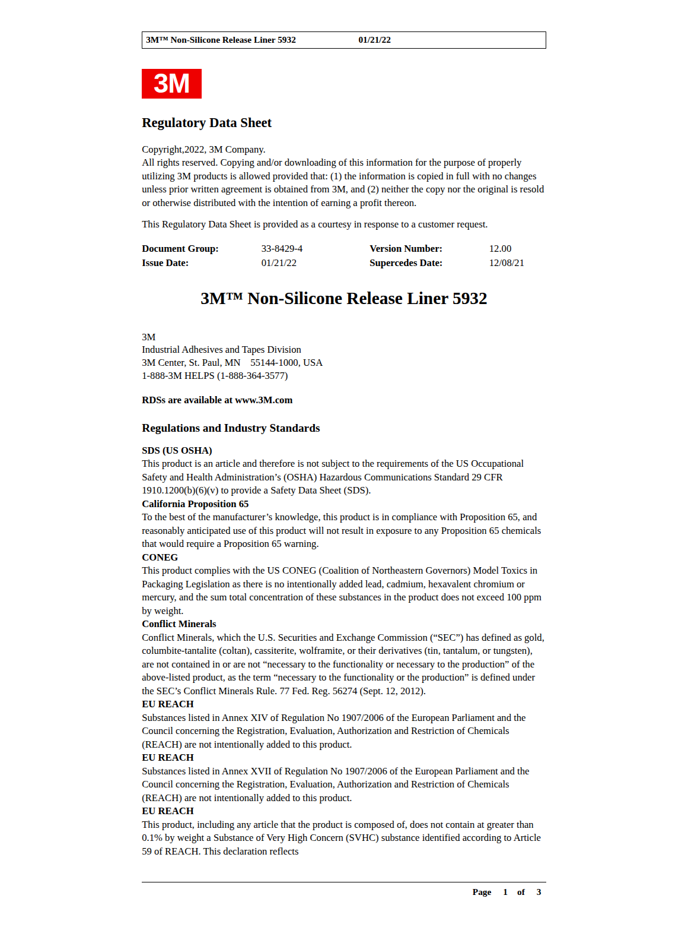3M™ Non-Silicone Release Liner 5932 01/21/22
3M
Regulatory Data Sheet
Copyright,2022, 3M Company.
All rights reserved. Copying and/or downloading of this information for the purpose of properly utilizing 3M products is allowed provided that: (1) the information is copied in full with no changes unless prior written agreement is obtained from 3M, and (2) neither the copy nor the original is resold or otherwise distributed with the intention of earning a profit thereon.
This Regulatory Data Sheet is provided as a courtesy in response to a customer request.
| Document Group: | 33-8429-4 | Version Number: | 12.00 |
| Issue Date: | 01/21/22 | Supercedes Date: | 12/08/21 |
3M™ Non-Silicone Release Liner 5932
3M
Industrial Adhesives and Tapes Division
3M Center, St. Paul, MN 55144-1000, USA
1-888-3M HELPS (1-888-364-3577)
RDSs are available at www.3M.com
Regulations and Industry Standards
SDS (US OSHA)
This product is an article and therefore is not subject to the requirements of the US Occupational Safety and Health Administration’s (OSHA) Hazardous Communications Standard 29 CFR 1910.1200(b)(6)(v) to provide a Safety Data Sheet (SDS).
California Proposition 65
To the best of the manufacturer’s knowledge, this product is in compliance with Proposition 65, and reasonably anticipated use of this product will not result in exposure to any Proposition 65 chemicals that would require a Proposition 65 warning.
CONEG
This product complies with the US CONEG (Coalition of Northeastern Governors) Model Toxics in Packaging Legislation as there is no intentionally added lead, cadmium, hexavalent chromium or mercury, and the sum total concentration of these substances in the product does not exceed 100 ppm by weight.
Conflict Minerals
Conflict Minerals, which the U.S. Securities and Exchange Commission (“SEC”) has defined as gold, columbite-tantalite (coltan), cassiterite, wolframite, or their derivatives (tin, tantalum, or tungsten), are not contained in or are not “necessary to the functionality or necessary to the production” of the above-listed product, as the term “necessary to the functionality or the production” is defined under the SEC’s Conflict Minerals Rule. 77 Fed. Reg. 56274 (Sept. 12, 2012).
EU REACH
Substances listed in Annex XIV of Regulation No 1907/2006 of the European Parliament and the Council concerning the Registration, Evaluation, Authorization and Restriction of Chemicals (REACH) are not intentionally added to this product.
EU REACH
Substances listed in Annex XVII of Regulation No 1907/2006 of the European Parliament and the Council concerning the Registration, Evaluation, Authorization and Restriction of Chemicals (REACH) are not intentionally added to this product.
EU REACH
This product, including any article that the product is composed of, does not contain at greater than 0.1% by weight a Substance of Very High Concern (SVHC) substance identified according to Article 59 of REACH. This declaration reflects
Page 1 of 3